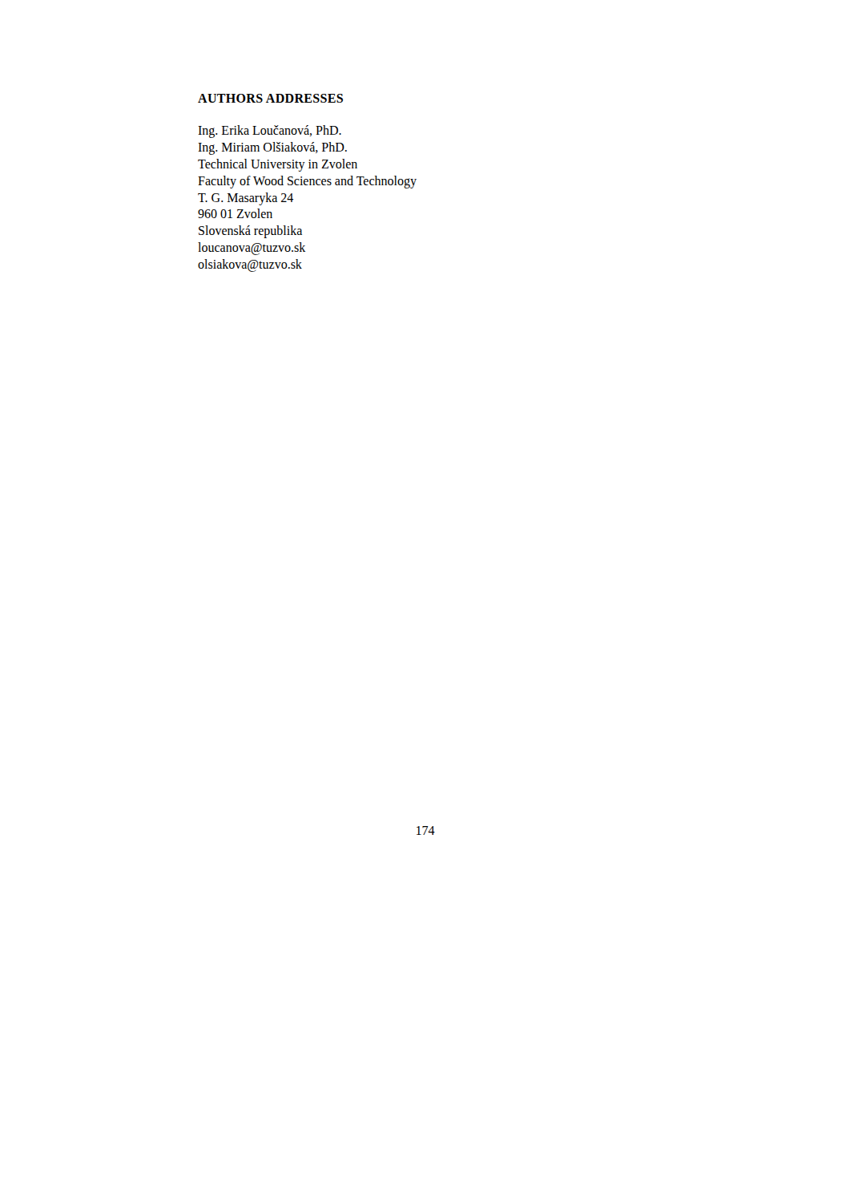AUTHORS ADDRESSES
Ing. Erika Loučanová, PhD.
Ing. Miriam Olšiaková, PhD.
Technical University in Zvolen
Faculty of Wood Sciences and Technology
T. G. Masaryka 24
960 01 Zvolen
Slovenská republika
loucanova@tuzvo.sk
olsiakova@tuzvo.sk
174